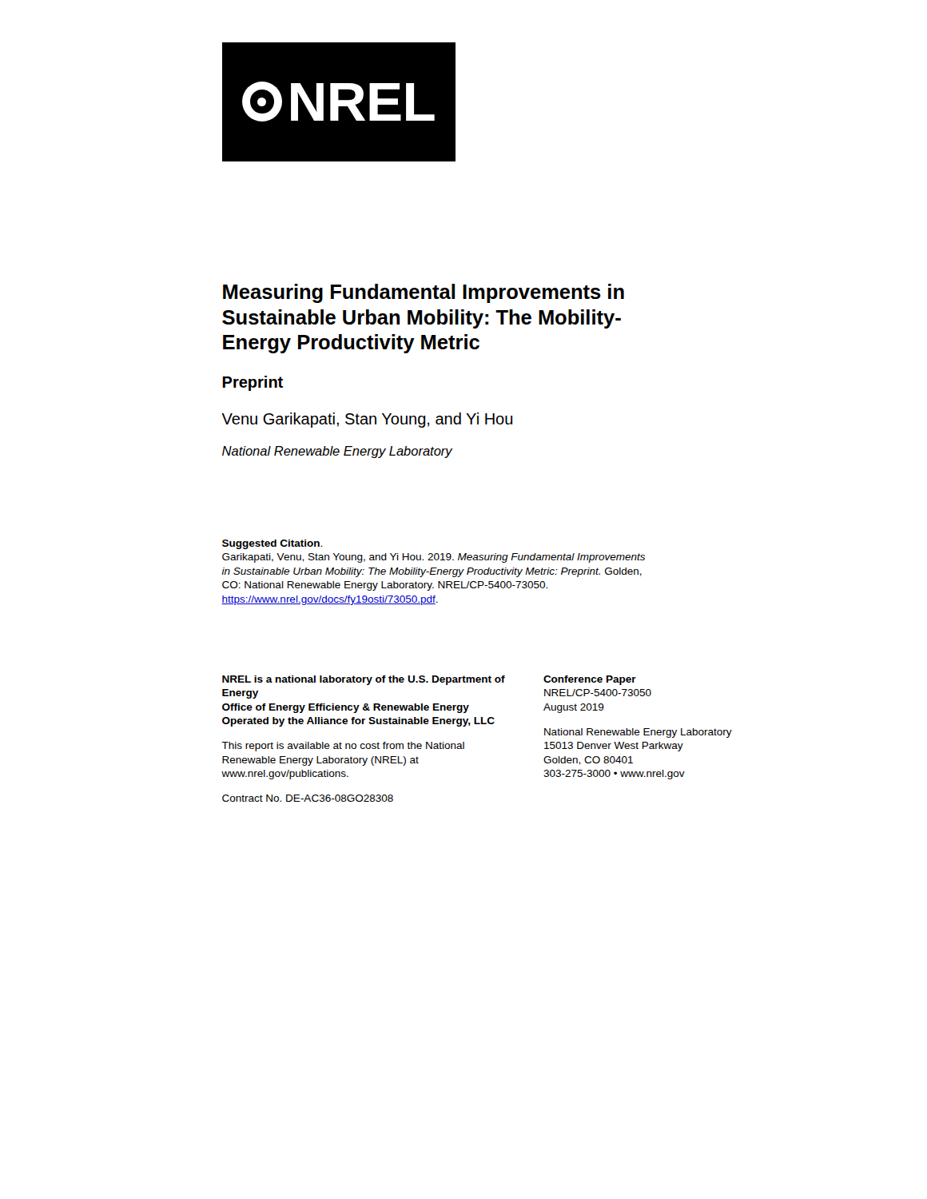NREL
Measuring Fundamental Improvements in Sustainable Urban Mobility: The Mobility-Energy Productivity Metric
Preprint
Venu Garikapati, Stan Young, and Yi Hou
National Renewable Energy Laboratory
Suggested Citation.
Garikapati, Venu, Stan Young, and Yi Hou. 2019. Measuring Fundamental Improvements in Sustainable Urban Mobility: The Mobility-Energy Productivity Metric: Preprint. Golden, CO: National Renewable Energy Laboratory. NREL/CP-5400-73050.
https://www.nrel.gov/docs/fy19osti/73050.pdf.
NREL is a national laboratory of the U.S. Department of Energy
Office of Energy Efficiency & Renewable Energy
Operated by the Alliance for Sustainable Energy, LLC
This report is available at no cost from the National Renewable Energy Laboratory (NREL) at www.nrel.gov/publications.
Contract No. DE-AC36-08GO28308
Conference Paper
NREL/CP-5400-73050
August 2019
National Renewable Energy Laboratory
15013 Denver West Parkway
Golden, CO 80401
303-275-3000 • www.nrel.gov